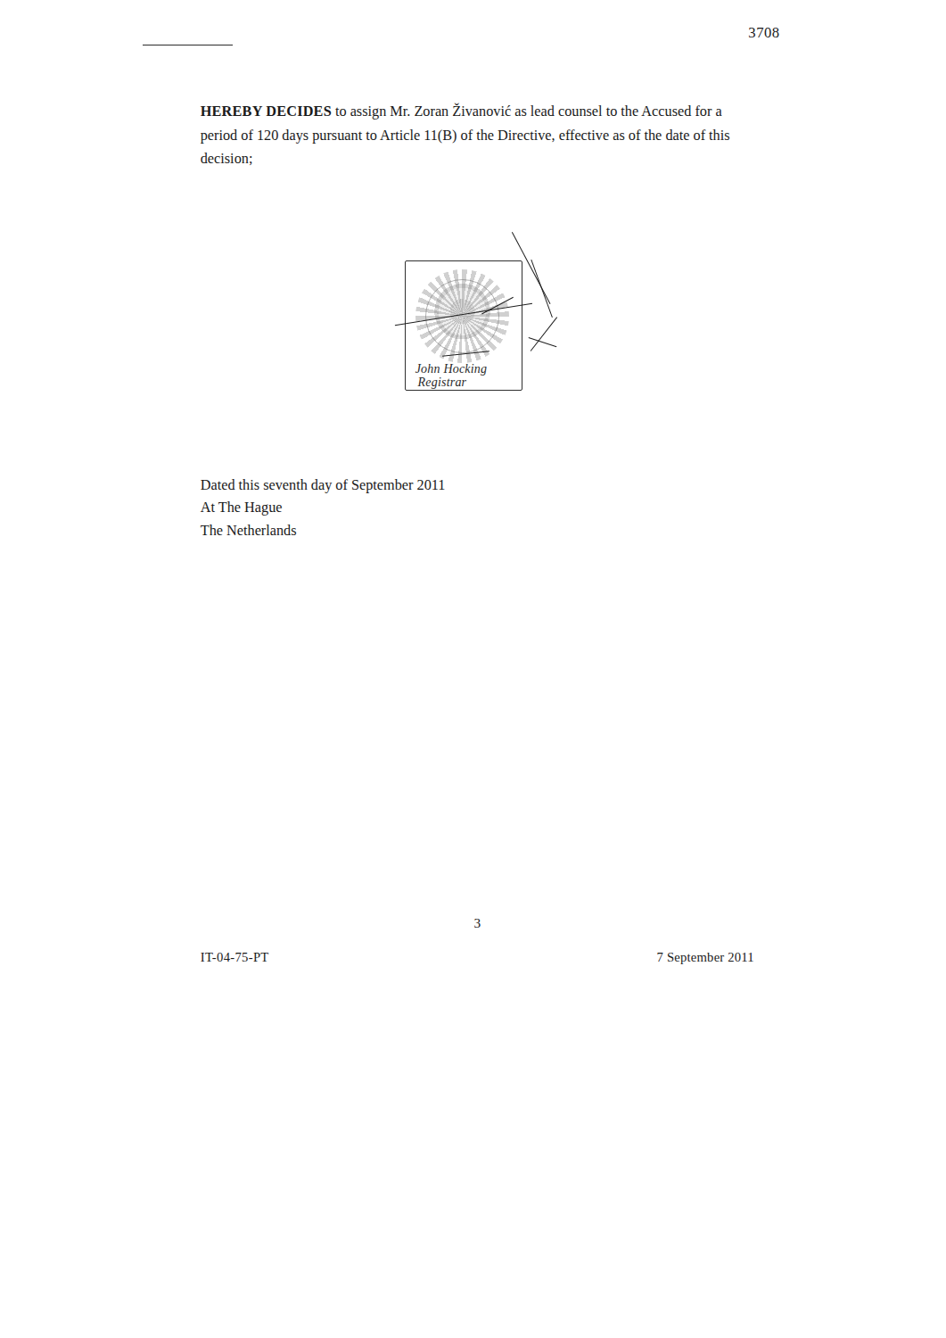3708
HEREBY DECIDES to assign Mr. Zoran Živanović as lead counsel to the Accused for a period of 120 days pursuant to Article 11(B) of the Directive, effective as of the date of this decision;
John Hocking
Registrar
Dated this seventh day of September 2011
At The Hague
The Netherlands
3
IT-04-75-PT 7 September 2011